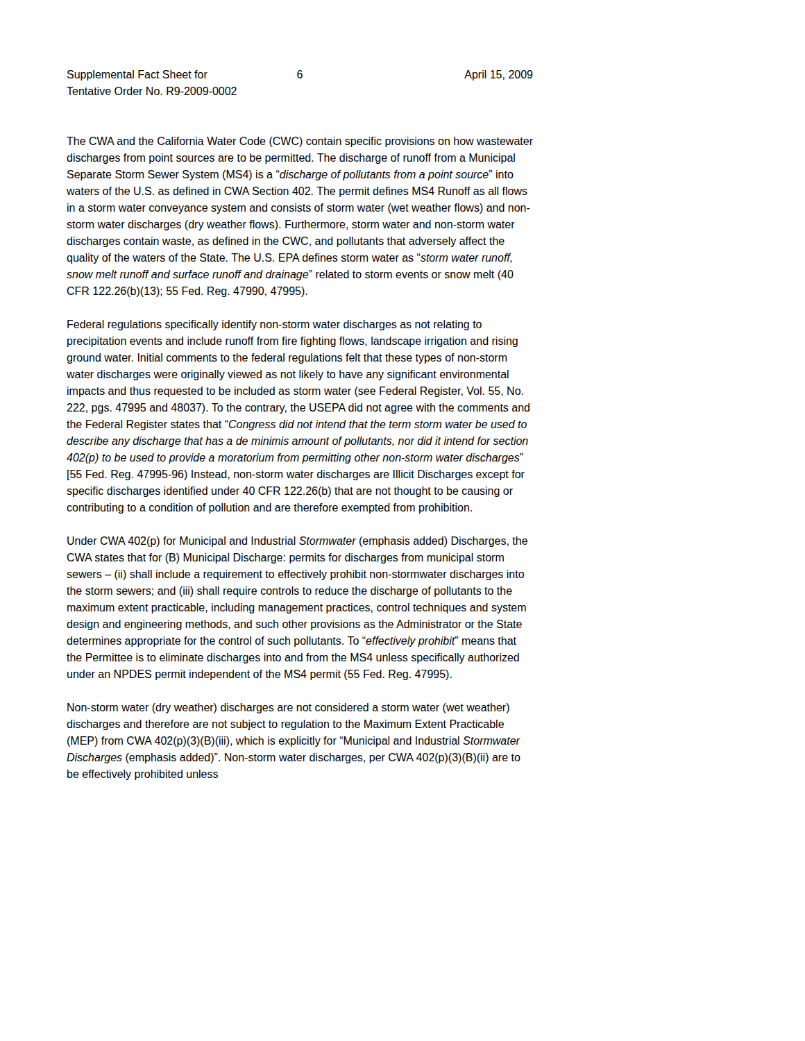Supplemental Fact Sheet for
Tentative Order No. R9-2009-0002
6
April 15, 2009
The CWA and the California Water Code (CWC) contain specific provisions on how wastewater discharges from point sources are to be permitted. The discharge of runoff from a Municipal Separate Storm Sewer System (MS4) is a “discharge of pollutants from a point source” into waters of the U.S. as defined in CWA Section 402. The permit defines MS4 Runoff as all flows in a storm water conveyance system and consists of storm water (wet weather flows) and non-storm water discharges (dry weather flows). Furthermore, storm water and non-storm water discharges contain waste, as defined in the CWC, and pollutants that adversely affect the quality of the waters of the State. The U.S. EPA defines storm water as “storm water runoff, snow melt runoff and surface runoff and drainage” related to storm events or snow melt (40 CFR 122.26(b)(13); 55 Fed. Reg. 47990, 47995).
Federal regulations specifically identify non-storm water discharges as not relating to precipitation events and include runoff from fire fighting flows, landscape irrigation and rising ground water. Initial comments to the federal regulations felt that these types of non-storm water discharges were originally viewed as not likely to have any significant environmental impacts and thus requested to be included as storm water (see Federal Register, Vol. 55, No. 222, pgs. 47995 and 48037). To the contrary, the USEPA did not agree with the comments and the Federal Register states that “Congress did not intend that the term storm water be used to describe any discharge that has a de minimis amount of pollutants, nor did it intend for section 402(p) to be used to provide a moratorium from permitting other non-storm water discharges” [55 Fed. Reg. 47995-96) Instead, non-storm water discharges are Illicit Discharges except for specific discharges identified under 40 CFR 122.26(b) that are not thought to be causing or contributing to a condition of pollution and are therefore exempted from prohibition.
Under CWA 402(p) for Municipal and Industrial Stormwater (emphasis added) Discharges, the CWA states that for (B) Municipal Discharge: permits for discharges from municipal storm sewers – (ii) shall include a requirement to effectively prohibit non-stormwater discharges into the storm sewers; and (iii) shall require controls to reduce the discharge of pollutants to the maximum extent practicable, including management practices, control techniques and system design and engineering methods, and such other provisions as the Administrator or the State determines appropriate for the control of such pollutants. To “effectively prohibit” means that the Permittee is to eliminate discharges into and from the MS4 unless specifically authorized under an NPDES permit independent of the MS4 permit (55 Fed. Reg. 47995).
Non-storm water (dry weather) discharges are not considered a storm water (wet weather) discharges and therefore are not subject to regulation to the Maximum Extent Practicable (MEP) from CWA 402(p)(3)(B)(iii), which is explicitly for “Municipal and Industrial Stormwater Discharges (emphasis added)”. Non-storm water discharges, per CWA 402(p)(3)(B)(ii) are to be effectively prohibited unless